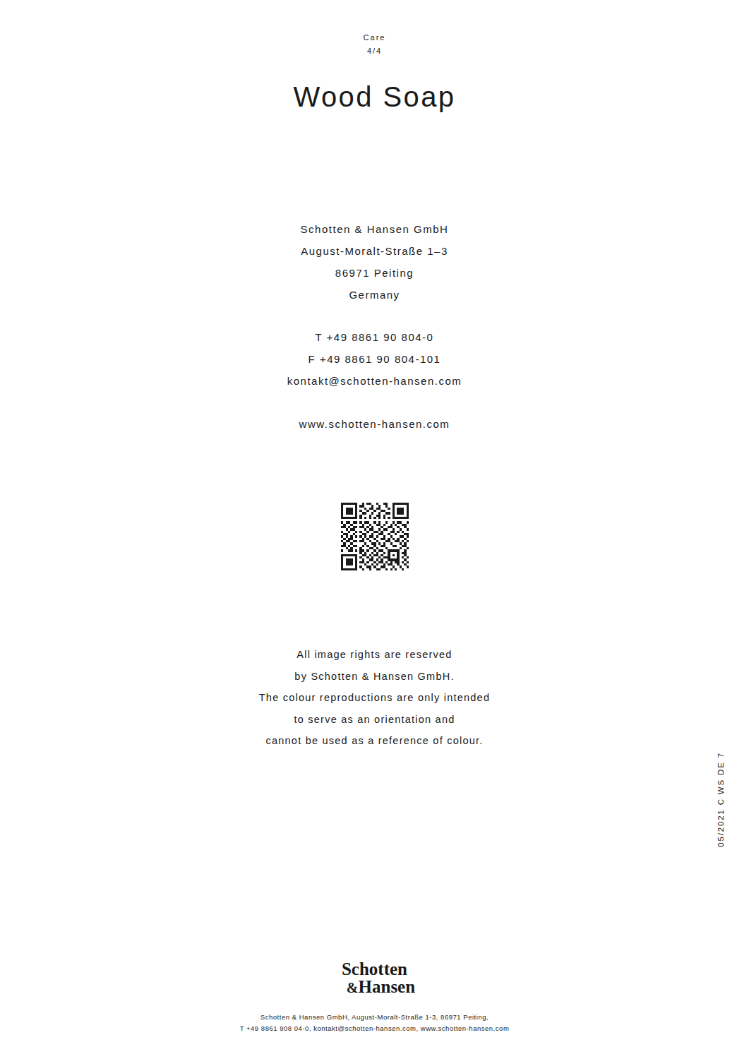Care
4/4
Wood Soap
Schotten & Hansen GmbH
August-Moralt-Straße 1–3
86971 Peiting
Germany
T +49 8861 90 804-0
F +49 8861 90 804-101
kontakt@schotten-hansen.com
www.schotten-hansen.com
All image rights are reserved
by Schotten & Hansen GmbH.
The colour reproductions are only intended
to serve as an orientation and
cannot be used as a reference of colour.
05/2021 C WS DE 7
Schotten
&Hansen
Schotten & Hansen GmbH, August-Moralt-Straße 1-3, 86971 Peiting,
T +49 8861 908 04-0, kontakt@schotten-hansen.com, www.schotten-hansen.com